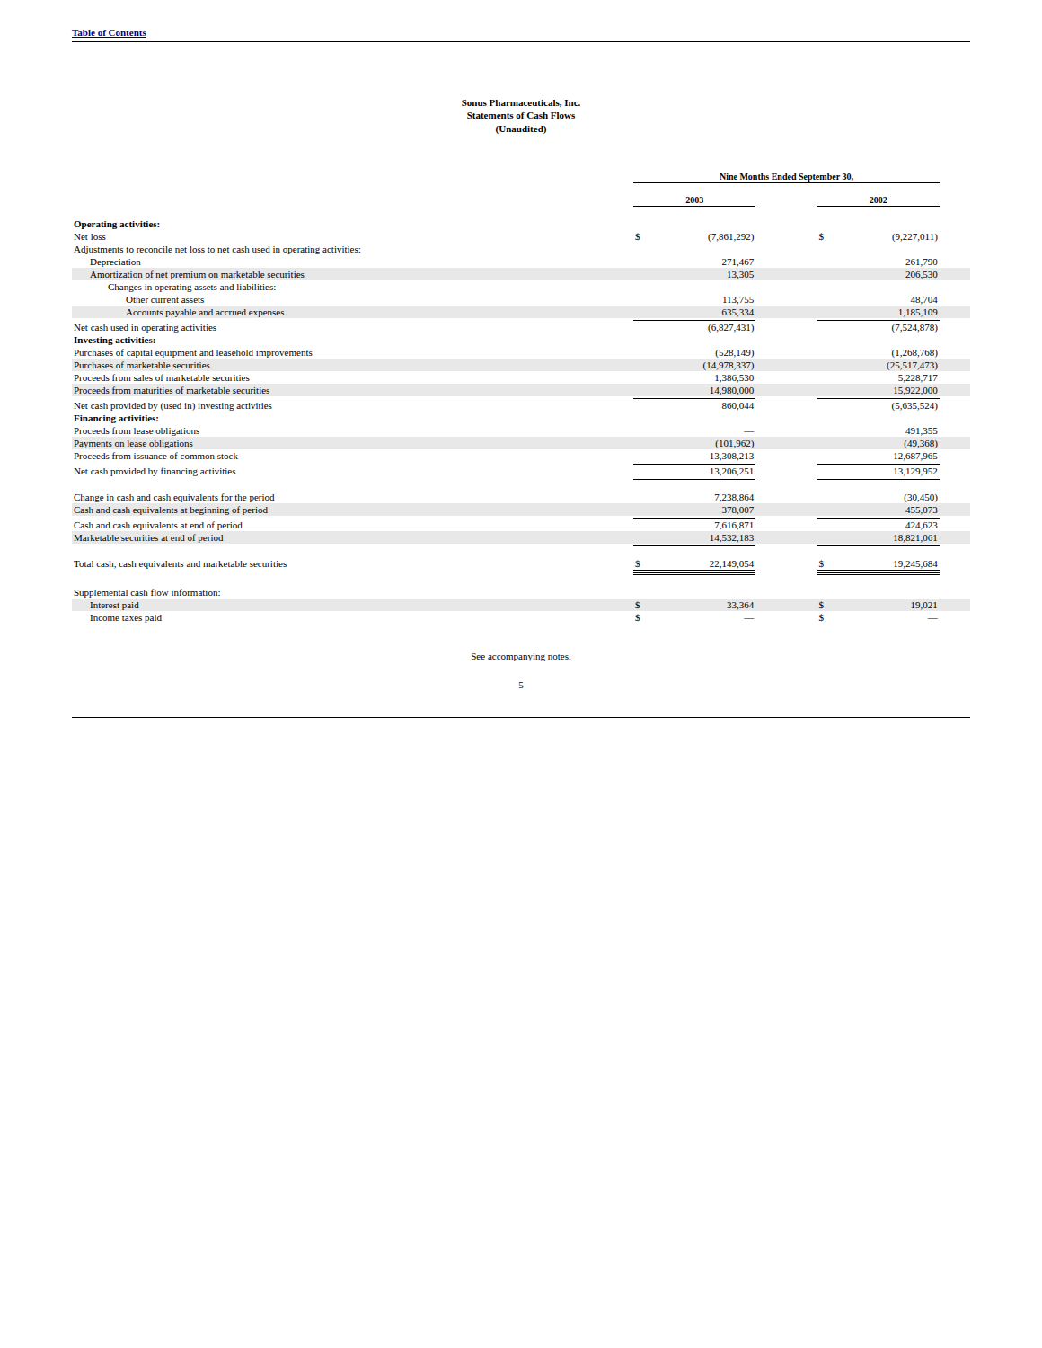Table of Contents
Sonus Pharmaceuticals, Inc.
Statements of Cash Flows
(Unaudited)
| | | Nine Months Ended September 30, | |
| | | 2003 | | | 2002 | |
| Operating activities: | | | | | | | | |
| Net loss | | $ | (7,861,292) | | | $ | (9,227,011) | |
| Adjustments to reconcile net loss to net cash used in operating activities: | | | | | | | | |
| Depreciation | | | 271,467 | | | | 261,790 | |
| Amortization of net premium on marketable securities | | | 13,305 | | | | 206,530 | |
| Changes in operating assets and liabilities: | | | | | | | | |
| Other current assets | | | 113,755 | | | | 48,704 | |
| Accounts payable and accrued expenses | | | 635,334 | | | | 1,185,109 | |
| Net cash used in operating activities | | | (6,827,431) | | | | (7,524,878) | |
| Investing activities: | | | | | | | | |
| Purchases of capital equipment and leasehold improvements | | | (528,149) | | | | (1,268,768) | |
| Purchases of marketable securities | | | (14,978,337) | | | | (25,517,473) | |
| Proceeds from sales of marketable securities | | | 1,386,530 | | | | 5,228,717 | |
| Proceeds from maturities of marketable securities | | | 14,980,000 | | | | 15,922,000 | |
| Net cash provided by (used in) investing activities | | | 860,044 | | | | (5,635,524) | |
| Financing activities: | | | | | | | | |
| Proceeds from lease obligations | | | — | | | | 491,355 | |
| Payments on lease obligations | | | (101,962) | | | | (49,368) | |
| Proceeds from issuance of common stock | | | 13,308,213 | | | | 12,687,965 | |
| Net cash provided by financing activities | | | 13,206,251 | | | | 13,129,952 | |
| Change in cash and cash equivalents for the period | | | 7,238,864 | | | | (30,450) | |
| Cash and cash equivalents at beginning of period | | | 378,007 | | | | 455,073 | |
| Cash and cash equivalents at end of period | | | 7,616,871 | | | | 424,623 | |
| Marketable securities at end of period | | | 14,532,183 | | | | 18,821,061 | |
| Total cash, cash equivalents and marketable securities | | $ | 22,149,054 | | | $ | 19,245,684 | |
| Supplemental cash flow information: | | | | | | | | |
| Interest paid | | $ | 33,364 | | | $ | 19,021 | |
| Income taxes paid | | $ | — | | | $ | — | |
See accompanying notes.
5